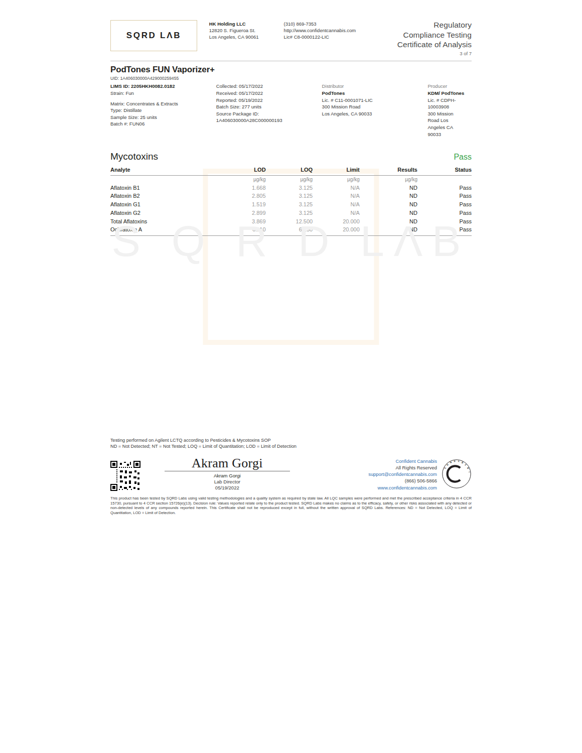SQRD LΛB
HK Holding LLC
12820 S. Figueroa St.
Los Angeles, CA 90061
(310) 869-7353
http://www.confidentcannabis.com
Lic# C8-0000122-LIC
Regulatory Compliance Testing
Certificate of Analysis
3 of 7
PodTones FUN Vaporizer+
UID: 1A406030000A429000259455
LIMS ID: 2205HKH0082.0182
Strain: Fun
Matrix: Concentrates & Extracts
Type: Distillate
Sample Size: 25 units
Batch #: FUN06
Collected: 05/17/2022
Received: 05/17/2022
Reported: 05/19/2022
Batch Size: 277 units
Source Package ID:
1A406030000A28C000000193
Distributor
PodTones
Lic. # C11-0001071-LIC
300 Mission Road
Los Angeles, CA 90033
Producer
KDM/ PodTones
Lic. # CDPH-10003908
300 Mission Road Los Angeles CA 90033
Mycotoxins
Pass
| Analyte | LOD | LOQ | Limit | Results | Status |
| --- | --- | --- | --- | --- | --- |
| | µg/kg | µg/kg | µg/kg | µg/kg | |
| Aflatoxin B1 | 1.668 | 3.125 | N/A | ND | Pass |
| Aflatoxin B2 | 2.805 | 3.125 | N/A | ND | Pass |
| Aflatoxin G1 | 1.519 | 3.125 | N/A | ND | Pass |
| Aflatoxin G2 | 2.899 | 3.125 | N/A | ND | Pass |
| Total Aflatoxins | 3.869 | 12.500 | 20.000 | ND | Pass |
| Ochratoxin A | 6.110 | 6.250 | 20.000 | ND | Pass |
S Q R D LΛB
Testing performed on Agilent LCTQ according to Pesticides & Mycotoxins SOP
ND = Not Detected; NT = Not Tested; LOQ = Limit of Quantitation; LOD = Limit of Detection
Akram Gorgi
Akram Gorgi
Lab Director
05/19/2022
Confident Cannabis
All Rights Reserved
support@confidentcannabis.com
(866) 506-5866
www.confidentcannabis.com
C O N F I D E N T C A N N A B I S
This product has been tested by SQRD Labs using valid testing methodologies and a quality system as required by state law. All LQC samples were performed and met the prescribed acceptance criteria in 4 CCR 15730, pursuant to 4 CCR section 15726(e)(13). Decision rule: Values reported relate only to the product tested. SQRD Labs makes no claims as to the efficacy, safety, or other risks associated with any detected or non-detected levels of any compounds reported herein. This Certificate shall not be reproduced except in full, without the written approval of SQRD Labs. References: ND = Not Detected, LOQ = Limit of Quantitation, LOD = Limit of Detection.